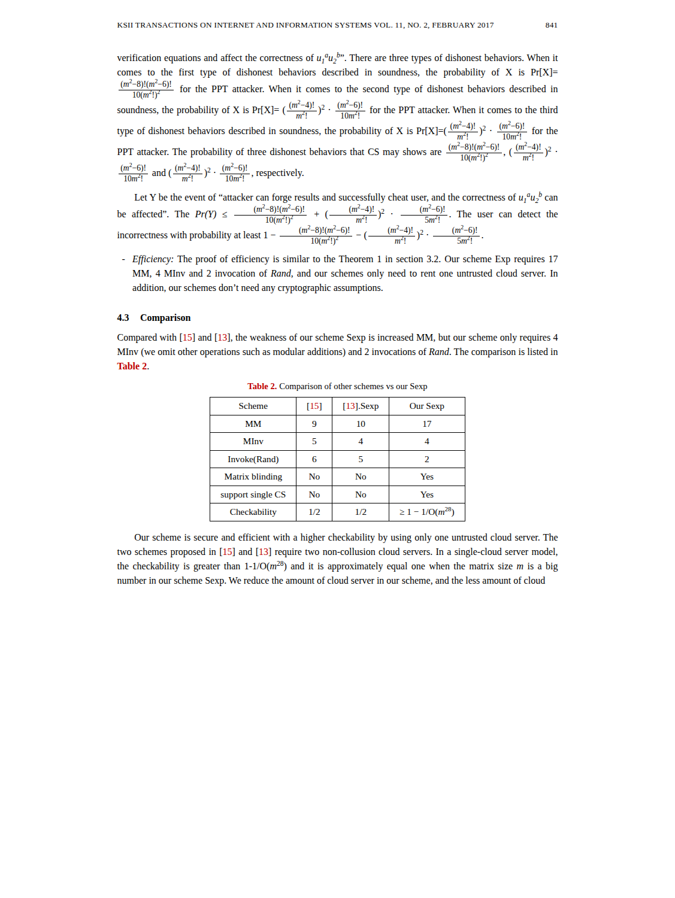KSII Transactions on Internet and Information Systems Vol. 11, No. 2, February 2017 841
verification equations and affect the correctness of u1au2b”. There are three types of dishonest behaviors. When it comes to the first type of dishonest behaviors described in soundness, the probability of X is Pr[X]=(m2−8)!(m2−6)!10(m2!)2 for the PPT attacker. When it comes to the second type of dishonest behaviors described in soundness, the probability of X is Pr[X]= ((m2−4)!m2!)2 · (m2−6)!10m2! for the PPT attacker. When it comes to the third type of dishonest behaviors described in soundness, the probability of X is Pr[X]=((m2−4)!m2!)2 · (m2−6)!10m2! for the PPT attacker. The probability of three dishonest behaviors that CS may shows are (m2−8)!(m2−6)!10(m2!)2, ((m2−4)!m2!)2 · (m2−6)!10m2! and ((m2−4)!m2!)2 · (m2−6)!10m2!, respectively.
Let Y be the event of “attacker can forge results and successfully cheat user, and the correctness of u1au2b can be affected”. The Pr(Y) ≤ (m2−8)!(m2−6)!10(m2!)2 + ((m2−4)!m2!)2 · (m2−6)!5m2!. The user can detect the incorrectness with probability at least 1 − (m2−8)!(m2−6)!10(m2!)2 − ((m2−4)!m2!)2 · (m2−6)!5m2!.
Efficiency: The proof of efficiency is similar to the Theorem 1 in section 3.2. Our scheme Exp requires 17 MM, 4 MInv and 2 invocation of Rand, and our schemes only need to rent one untrusted cloud server. In addition, our schemes don’t need any cryptographic assumptions.
4.3 Comparison
Compared with [15] and [13], the weakness of our scheme Sexp is increased MM, but our scheme only requires 4 MInv (we omit other operations such as modular additions) and 2 invocations of Rand. The comparison is listed in Table 2.
Table 2. Comparison of other schemes vs our Sexp
| Scheme | [ 15 ] | [ 13 ].Sexp | Our Sexp |
| --- | --- | --- | --- |
| MM | 9 | 10 | 17 |
| MInv | 5 | 4 | 4 |
| Invoke(Rand) | 6 | 5 | 2 |
| Matrix blinding | No | No | Yes |
| support single CS | No | No | Yes |
| Checkability | 1/2 | 1/2 | ≥ 1 − 1/O( m 28 ) |
Our scheme is secure and efficient with a higher checkability by using only one untrusted cloud server. The two schemes proposed in [15] and [13] require two non-collusion cloud servers. In a single-cloud server model, the checkability is greater than 1-1/O(m28) and it is approximately equal one when the matrix size m is a big number in our scheme Sexp. We reduce the amount of cloud server in our scheme, and the less amount of cloud